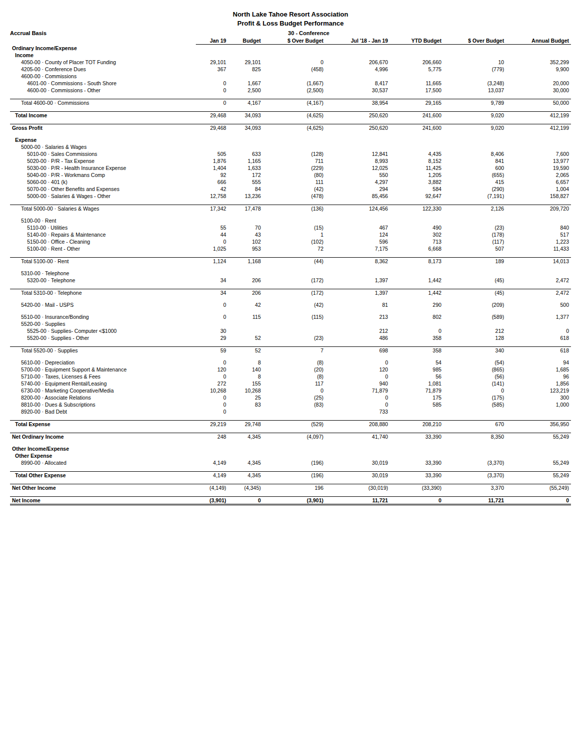North Lake Tahoe Resort Association
Profit & Loss Budget Performance
Accrual Basis
30 - Conference
| | Jan 19 | Budget | $ Over Budget | Jul '18 - Jan 19 | YTD Budget | $ Over Budget | Annual Budget |
| --- | --- | --- | --- | --- | --- | --- | --- |
| Ordinary Income/Expense | | | | | | | |
| Income | | | | | | | |
| 4050-00 · County of Placer TOT Funding | 29,101 | 29,101 | 0 | 206,670 | 206,660 | 10 | 352,299 |
| 4205-00 · Conference Dues | 367 | 825 | (458) | 4,996 | 5,775 | (779) | 9,900 |
| 4600-00 · Commissions | | | | | | | |
| 4601-00 · Commissions - South Shore | 0 | 1,667 | (1,667) | 8,417 | 11,665 | (3,248) | 20,000 |
| 4600-00 · Commissions - Other | 0 | 2,500 | (2,500) | 30,537 | 17,500 | 13,037 | 30,000 |
| Total 4600-00 · Commissions | 0 | 4,167 | (4,167) | 38,954 | 29,165 | 9,789 | 50,000 |
| Total Income | 29,468 | 34,093 | (4,625) | 250,620 | 241,600 | 9,020 | 412,199 |
| Gross Profit | 29,468 | 34,093 | (4,625) | 250,620 | 241,600 | 9,020 | 412,199 |
| Expense | | | | | | | |
| 5000-00 · Salaries & Wages | | | | | | | |
| 5010-00 · Sales Commissions | 505 | 633 | (128) | 12,841 | 4,435 | 8,406 | 7,600 |
| 5020-00 · P/R - Tax Expense | 1,876 | 1,165 | 711 | 8,993 | 8,152 | 841 | 13,977 |
| 5030-00 · P/R - Health Insurance Expense | 1,404 | 1,633 | (229) | 12,025 | 11,425 | 600 | 19,590 |
| 5040-00 · P/R - Workmans Comp | 92 | 172 | (80) | 550 | 1,205 | (655) | 2,065 |
| 5060-00 · 401 (k) | 666 | 555 | 111 | 4,297 | 3,882 | 415 | 6,657 |
| 5070-00 · Other Benefits and Expenses | 42 | 84 | (42) | 294 | 584 | (290) | 1,004 |
| 5000-00 · Salaries & Wages - Other | 12,758 | 13,236 | (478) | 85,456 | 92,647 | (7,191) | 158,827 |
| Total 5000-00 · Salaries & Wages | 17,342 | 17,478 | (136) | 124,456 | 122,330 | 2,126 | 209,720 |
| 5100-00 · Rent | | | | | | | |
| 5110-00 · Utilities | 55 | 70 | (15) | 467 | 490 | (23) | 840 |
| 5140-00 · Repairs & Maintenance | 44 | 43 | 1 | 124 | 302 | (178) | 517 |
| 5150-00 · Office - Cleaning | 0 | 102 | (102) | 596 | 713 | (117) | 1,223 |
| 5100-00 · Rent - Other | 1,025 | 953 | 72 | 7,175 | 6,668 | 507 | 11,433 |
| Total 5100-00 · Rent | 1,124 | 1,168 | (44) | 8,362 | 8,173 | 189 | 14,013 |
| 5310-00 · Telephone | | | | | | | |
| 5320-00 · Telephone | 34 | 206 | (172) | 1,397 | 1,442 | (45) | 2,472 |
| Total 5310-00 · Telephone | 34 | 206 | (172) | 1,397 | 1,442 | (45) | 2,472 |
| 5420-00 · Mail - USPS | 0 | 42 | (42) | 81 | 290 | (209) | 500 |
| 5510-00 · Insurance/Bonding | 0 | 115 | (115) | 213 | 802 | (589) | 1,377 |
| 5520-00 · Supplies | | | | | | | |
| 5525-00 · Supplies- Computer <$1000 | 30 | | | 212 | 0 | 212 | 0 |
| 5520-00 · Supplies - Other | 29 | 52 | (23) | 486 | 358 | 128 | 618 |
| Total 5520-00 · Supplies | 59 | 52 | 7 | 698 | 358 | 340 | 618 |
| 5610-00 · Depreciation | 0 | 8 | (8) | 0 | 54 | (54) | 94 |
| 5700-00 · Equipment Support & Maintenance | 120 | 140 | (20) | 120 | 985 | (865) | 1,685 |
| 5710-00 · Taxes, Licenses & Fees | 0 | 8 | (8) | 0 | 56 | (56) | 96 |
| 5740-00 · Equipment Rental/Leasing | 272 | 155 | 117 | 940 | 1,081 | (141) | 1,856 |
| 6730-00 · Marketing Cooperative/Media | 10,268 | 10,268 | 0 | 71,879 | 71,879 | 0 | 123,219 |
| 8200-00 · Associate Relations | 0 | 25 | (25) | 0 | 175 | (175) | 300 |
| 8810-00 · Dues & Subscriptions | 0 | 83 | (83) | 0 | 585 | (585) | 1,000 |
| 8920-00 · Bad Debt | 0 | | | 733 | | | |
| Total Expense | 29,219 | 29,748 | (529) | 208,880 | 208,210 | 670 | 356,950 |
| Net Ordinary Income | 248 | 4,345 | (4,097) | 41,740 | 33,390 | 8,350 | 55,249 |
| Other Income/Expense | | | | | | | |
| Other Expense | | | | | | | |
| 8990-00 · Allocated | 4,149 | 4,345 | (196) | 30,019 | 33,390 | (3,370) | 55,249 |
| Total Other Expense | 4,149 | 4,345 | (196) | 30,019 | 33,390 | (3,370) | 55,249 |
| Net Other Income | (4,149) | (4,345) | 196 | (30,019) | (33,390) | 3,370 | (55,249) |
| Net Income | (3,901) | 0 | (3,901) | 11,721 | 0 | 11,721 | 0 |